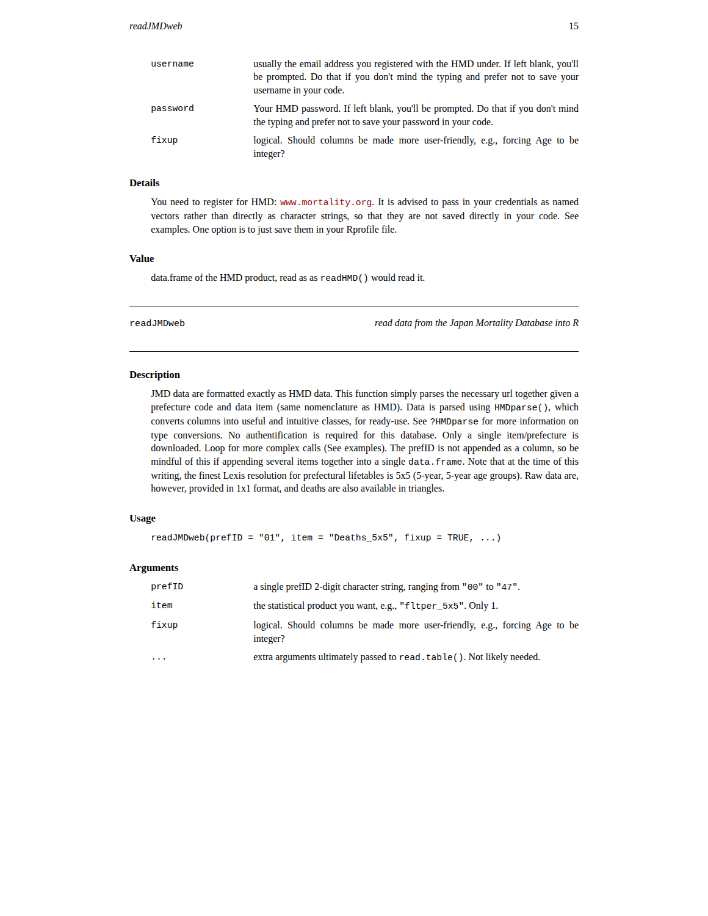readJMDweb 15
username
usually the email address you registered with the HMD under. If left blank, you'll be prompted. Do that if you don't mind the typing and prefer not to save your username in your code.
password
Your HMD password. If left blank, you'll be prompted. Do that if you don't mind the typing and prefer not to save your password in your code.
fixup
logical. Should columns be made more user-friendly, e.g., forcing Age to be integer?
Details
You need to register for HMD: www.mortality.org. It is advised to pass in your credentials as named vectors rather than directly as character strings, so that they are not saved directly in your code. See examples. One option is to just save them in your Rprofile file.
Value
data.frame of the HMD product, read as as readHMD() would read it.
readJMDweb read data from the Japan Mortality Database into R
Description
JMD data are formatted exactly as HMD data. This function simply parses the necessary url together given a prefecture code and data item (same nomenclature as HMD). Data is parsed using HMDparse(), which converts columns into useful and intuitive classes, for ready-use. See ?HMDparse for more information on type conversions. No authentification is required for this database. Only a single item/prefecture is downloaded. Loop for more complex calls (See examples). The prefID is not appended as a column, so be mindful of this if appending several items together into a single data.frame. Note that at the time of this writing, the finest Lexis resolution for prefectural lifetables is 5x5 (5-year, 5-year age groups). Raw data are, however, provided in 1x1 format, and deaths are also available in triangles.
Usage
readJMDweb(prefID = "01", item = "Deaths_5x5", fixup = TRUE, ...)
Arguments
prefID
a single prefID 2-digit character string, ranging from "00" to "47".
item
the statistical product you want, e.g., "fltper_5x5". Only 1.
fixup
logical. Should columns be made more user-friendly, e.g., forcing Age to be integer?
...
extra arguments ultimately passed to read.table(). Not likely needed.